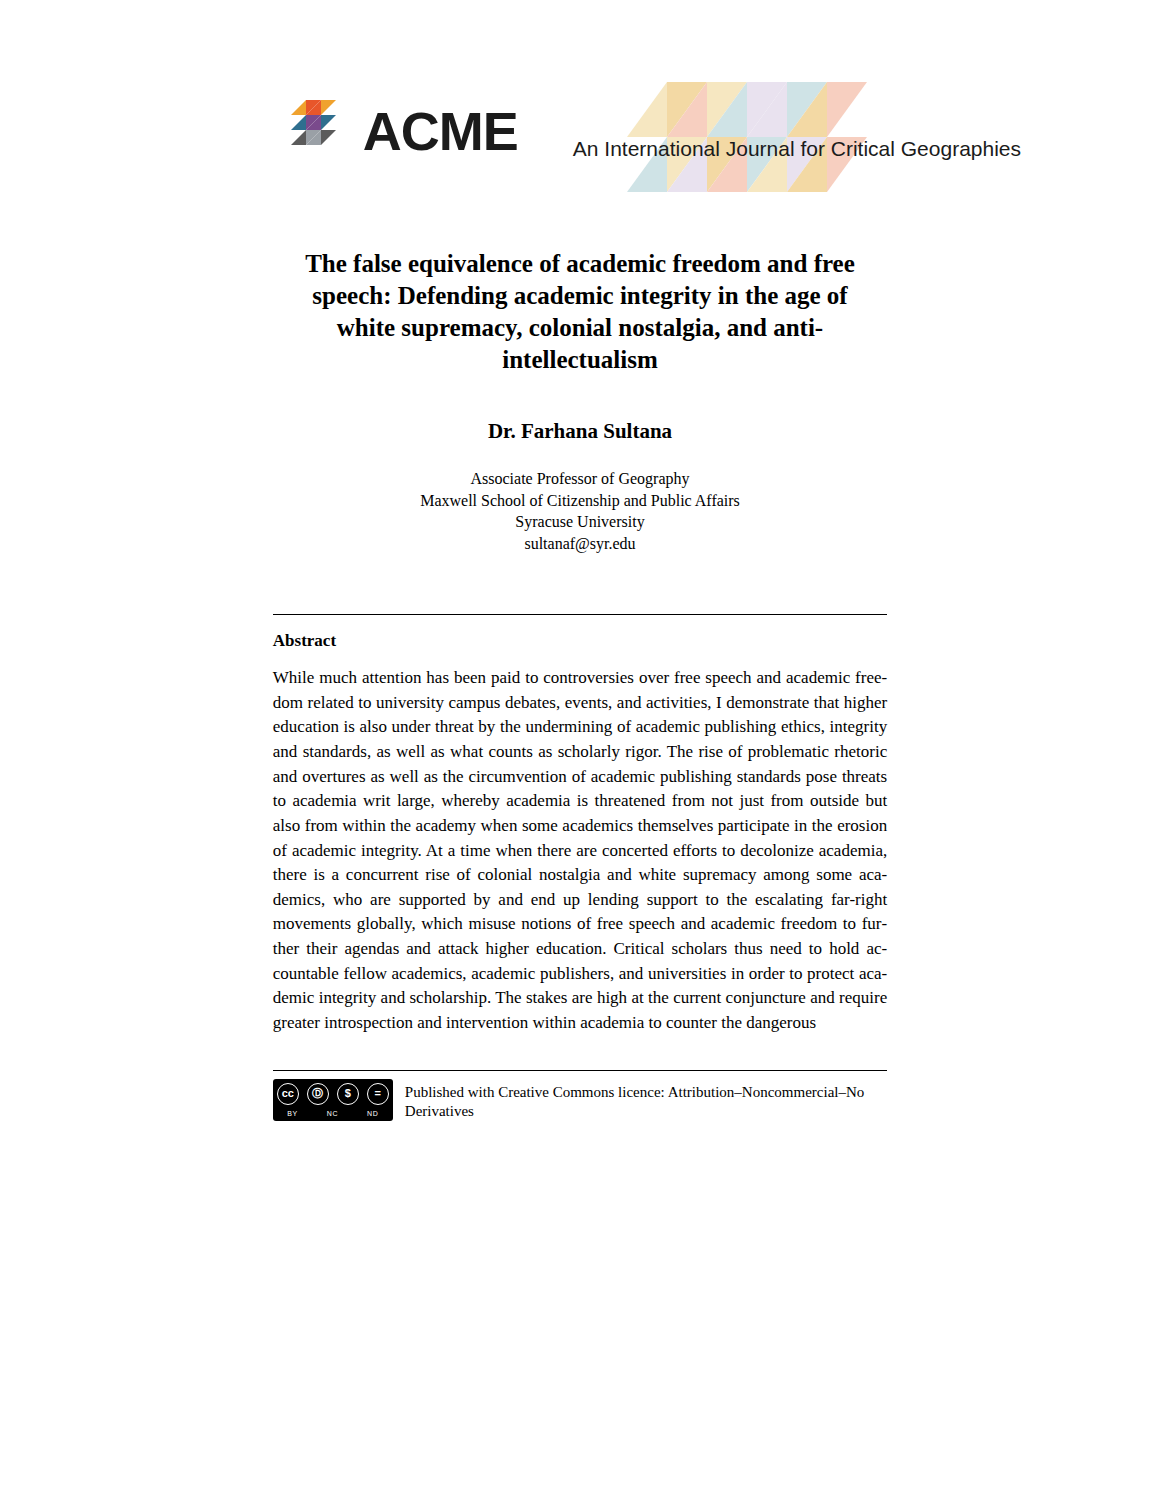ACME
An International Journal for Critical Geographies
The false equivalence of academic freedom and free speech: Defending academic integrity in the age of white supremacy, colonial nostalgia, and anti-intellectualism
Dr. Farhana Sultana
Associate Professor of Geography
Maxwell School of Citizenship and Public Affairs
Syracuse University
sultanaf@syr.edu
Abstract
While much attention has been paid to controversies over free speech and academic freedom related to university campus debates, events, and activities, I demonstrate that higher education is also under threat by the undermining of academic publishing ethics, integrity and standards, as well as what counts as scholarly rigor. The rise of problematic rhetoric and overtures as well as the circumvention of academic publishing standards pose threats to academia writ large, whereby academia is threatened from not just from outside but also from within the academy when some academics themselves participate in the erosion of academic integrity. At a time when there are concerted efforts to decolonize academia, there is a concurrent rise of colonial nostalgia and white supremacy among some academics, who are supported by and end up lending support to the escalating far-right movements globally, which misuse notions of free speech and academic freedom to further their agendas and attack higher education. Critical scholars thus need to hold accountable fellow academics, academic publishers, and universities in order to protect academic integrity and scholarship. The stakes are high at the current conjuncture and require greater introspection and intervention within academia to counter the dangerous
cc
Ⓓ
$
=
BY NC ND
Published with Creative Commons licence: Attribution–Noncommercial–No Derivatives